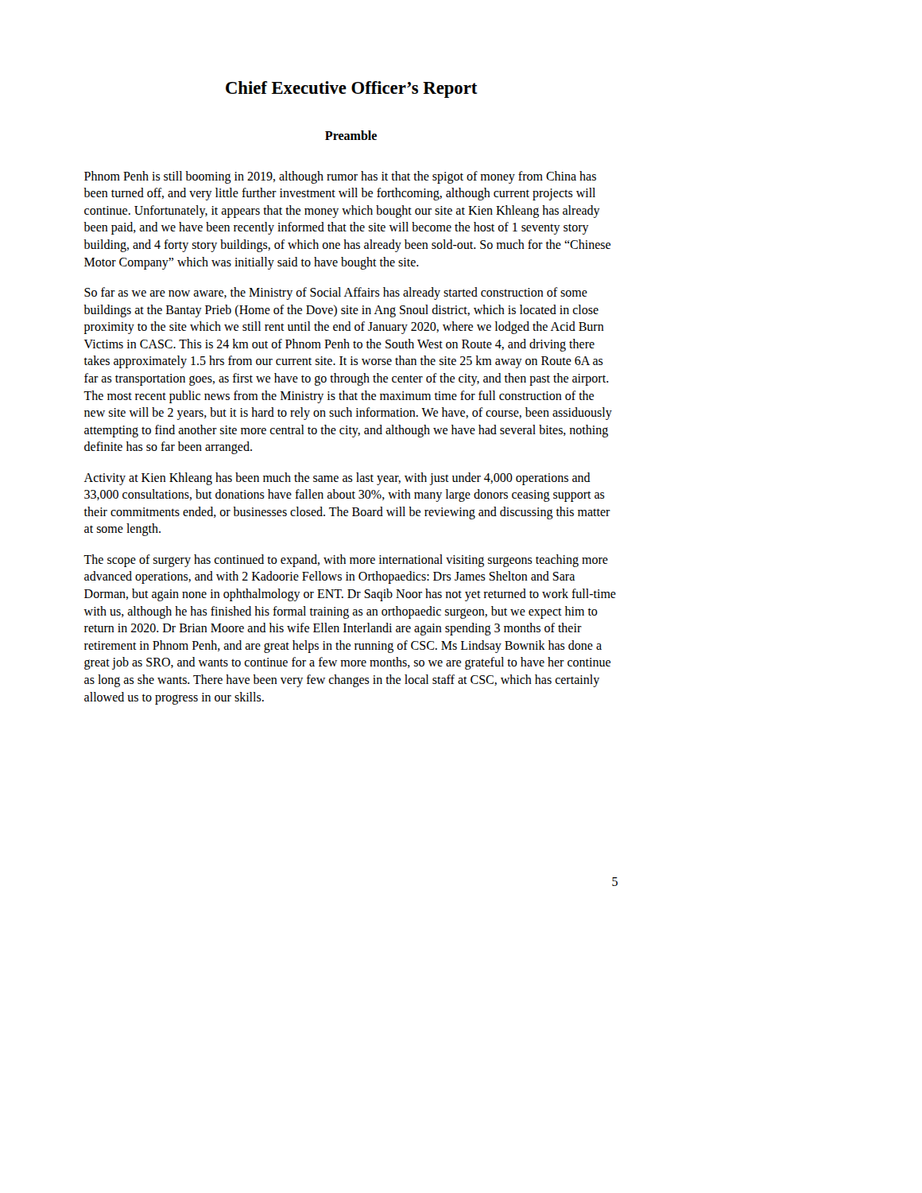Chief Executive Officer’s Report
Preamble
Phnom Penh is still booming in 2019, although rumor has it that the spigot of money from China has been turned off, and very little further investment will be forthcoming, although current projects will continue. Unfortunately, it appears that the money which bought our site at Kien Khleang has already been paid, and we have been recently informed that the site will become the host of 1 seventy story building, and 4 forty story buildings, of which one has already been sold-out. So much for the “Chinese Motor Company” which was initially said to have bought the site.
So far as we are now aware, the Ministry of Social Affairs has already started construction of some buildings at the Bantay Prieb (Home of the Dove) site in Ang Snoul district, which is located in close proximity to the site which we still rent until the end of January 2020, where we lodged the Acid Burn Victims in CASC. This is 24 km out of Phnom Penh to the South West on Route 4, and driving there takes approximately 1.5 hrs from our current site. It is worse than the site 25 km away on Route 6A as far as transportation goes, as first we have to go through the center of the city, and then past the airport. The most recent public news from the Ministry is that the maximum time for full construction of the new site will be 2 years, but it is hard to rely on such information. We have, of course, been assiduously attempting to find another site more central to the city, and although we have had several bites, nothing definite has so far been arranged.
Activity at Kien Khleang has been much the same as last year, with just under 4,000 operations and 33,000 consultations, but donations have fallen about 30%, with many large donors ceasing support as their commitments ended, or businesses closed. The Board will be reviewing and discussing this matter at some length.
The scope of surgery has continued to expand, with more international visiting surgeons teaching more advanced operations, and with 2 Kadoorie Fellows in Orthopaedics: Drs James Shelton and Sara Dorman, but again none in ophthalmology or ENT. Dr Saqib Noor has not yet returned to work full-time with us, although he has finished his formal training as an orthopaedic surgeon, but we expect him to return in 2020. Dr Brian Moore and his wife Ellen Interlandi are again spending 3 months of their retirement in Phnom Penh, and are great helps in the running of CSC. Ms Lindsay Bownik has done a great job as SRO, and wants to continue for a few more months, so we are grateful to have her continue as long as she wants. There have been very few changes in the local staff at CSC, which has certainly allowed us to progress in our skills.
5